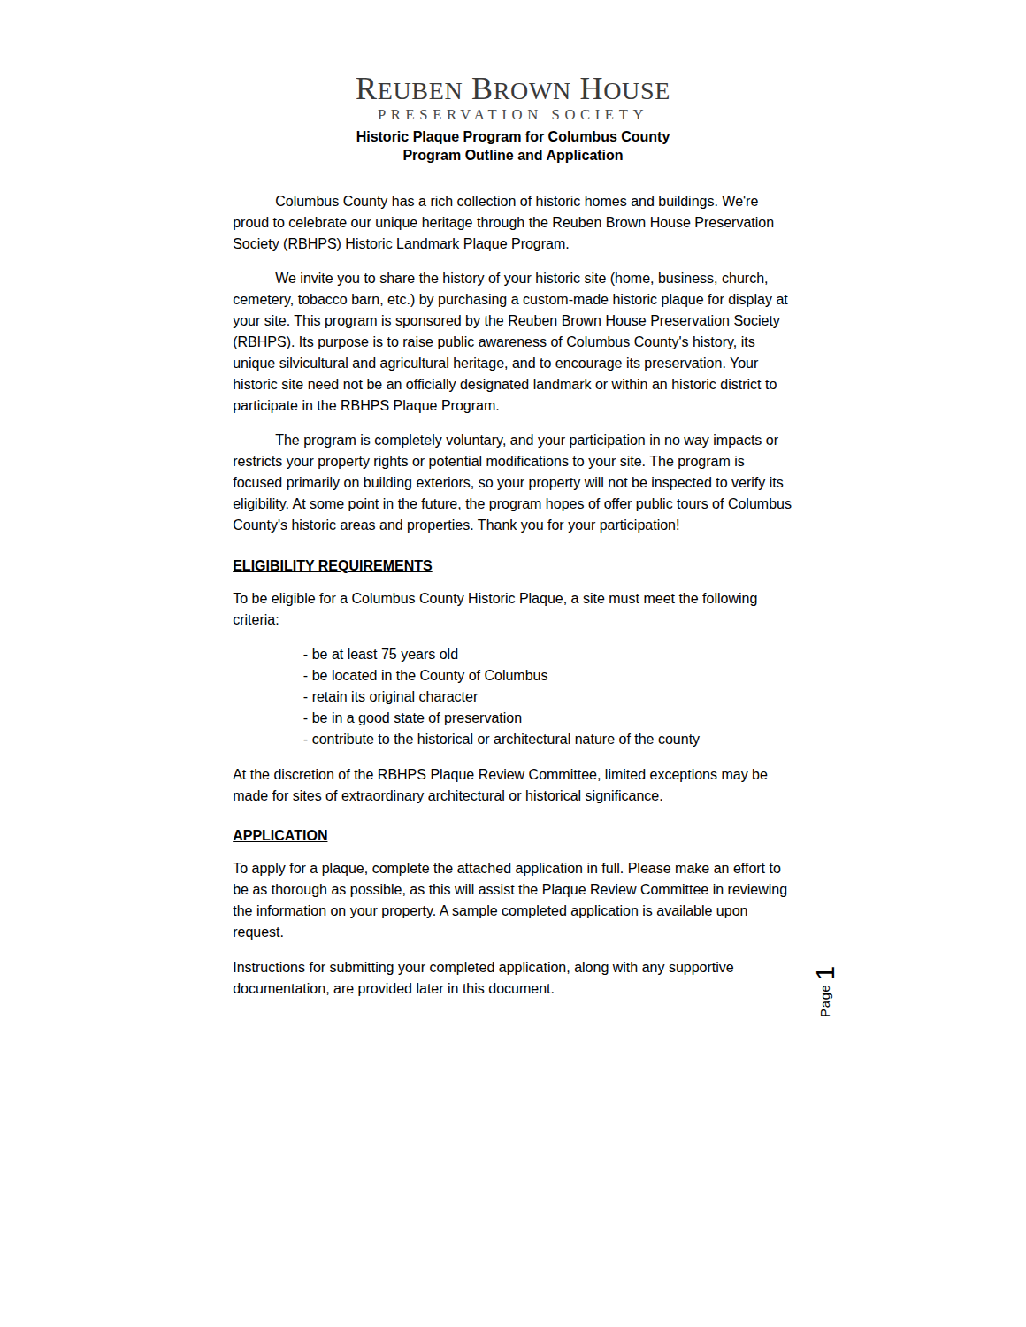REUBEN BROWN HOUSE
PRESERVATION SOCIETY
Historic Plaque Program for Columbus County Program Outline and Application
Columbus County has a rich collection of historic homes and buildings. We're proud to celebrate our unique heritage through the Reuben Brown House Preservation Society (RBHPS) Historic Landmark Plaque Program.
We invite you to share the history of your historic site (home, business, church, cemetery, tobacco barn, etc.) by purchasing a custom-made historic plaque for display at your site. This program is sponsored by the Reuben Brown House Preservation Society (RBHPS). Its purpose is to raise public awareness of Columbus County's history, its unique silvicultural and agricultural heritage, and to encourage its preservation. Your historic site need not be an officially designated landmark or within an historic district to participate in the RBHPS Plaque Program.
The program is completely voluntary, and your participation in no way impacts or restricts your property rights or potential modifications to your site. The program is focused primarily on building exteriors, so your property will not be inspected to verify its eligibility. At some point in the future, the program hopes of offer public tours of Columbus County's historic areas and properties. Thank you for your participation!
ELIGIBILITY REQUIREMENTS
To be eligible for a Columbus County Historic Plaque, a site must meet the following criteria:
- be at least 75 years old
- be located in the County of Columbus
- retain its original character
- be in a good state of preservation
- contribute to the historical or architectural nature of the county
At the discretion of the RBHPS Plaque Review Committee, limited exceptions may be made for sites of extraordinary architectural or historical significance.
APPLICATION
To apply for a plaque, complete the attached application in full. Please make an effort to be as thorough as possible, as this will assist the Plaque Review Committee in reviewing the information on your property. A sample completed application is available upon request.
Instructions for submitting your completed application, along with any supportive documentation, are provided later in this document.
Page 1